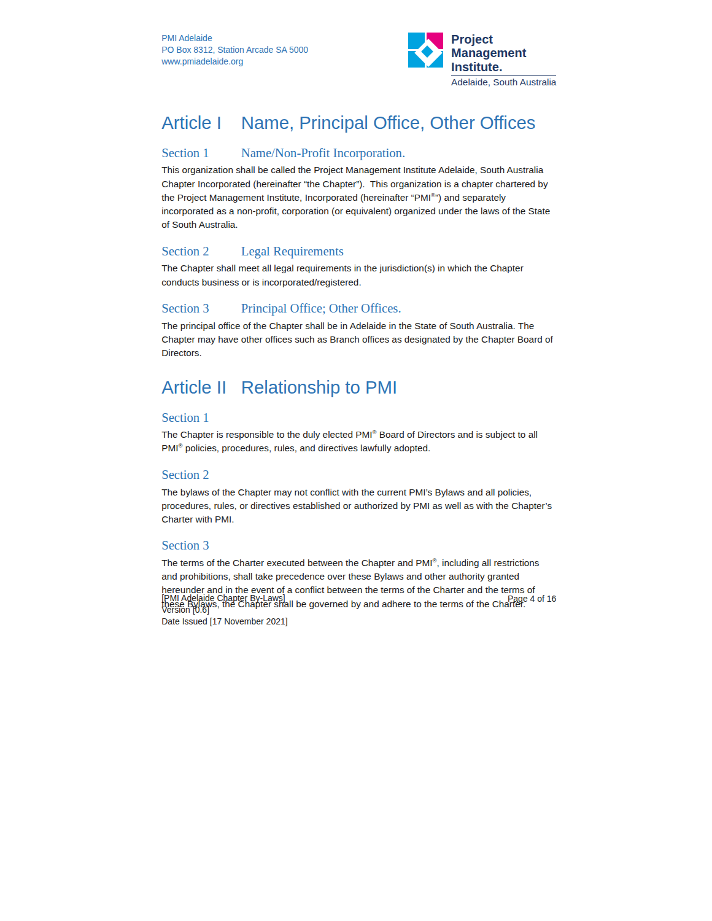PMI Adelaide
PO Box 8312, Station Arcade SA 5000
www.pmiadelaide.org
Project
Management
Institute.
Adelaide, South Australia
Article IName, Principal Office, Other Offices
Section 1 Name/Non-Profit Incorporation.
This organization shall be called the Project Management Institute Adelaide, South Australia Chapter Incorporated (hereinafter “the Chapter”). This organization is a chapter chartered by the Project Management Institute, Incorporated (hereinafter “PMI®”) and separately incorporated as a non-profit, corporation (or equivalent) organized under the laws of the State of South Australia.
Section 2 Legal Requirements
The Chapter shall meet all legal requirements in the jurisdiction(s) in which the Chapter conducts business or is incorporated/registered.
Section 3 Principal Office; Other Offices.
The principal office of the Chapter shall be in Adelaide in the State of South Australia. The Chapter may have other offices such as Branch offices as designated by the Chapter Board of Directors.
Article IIRelationship to PMI
Section 1
The Chapter is responsible to the duly elected PMI® Board of Directors and is subject to all PMI® policies, procedures, rules, and directives lawfully adopted.
Section 2
The bylaws of the Chapter may not conflict with the current PMI’s Bylaws and all policies, procedures, rules, or directives established or authorized by PMI as well as with the Chapter’s Charter with PMI.
Section 3
The terms of the Charter executed between the Chapter and PMI®, including all restrictions and prohibitions, shall take precedence over these Bylaws and other authority granted hereunder and in the event of a conflict between the terms of the Charter and the terms of these Bylaws, the Chapter shall be governed by and adhere to the terms of the Charter.
[PMI Adelaide Chapter By-Laws]
Version [0.6]
Date Issued [17 November 2021]
Page 4 of 16